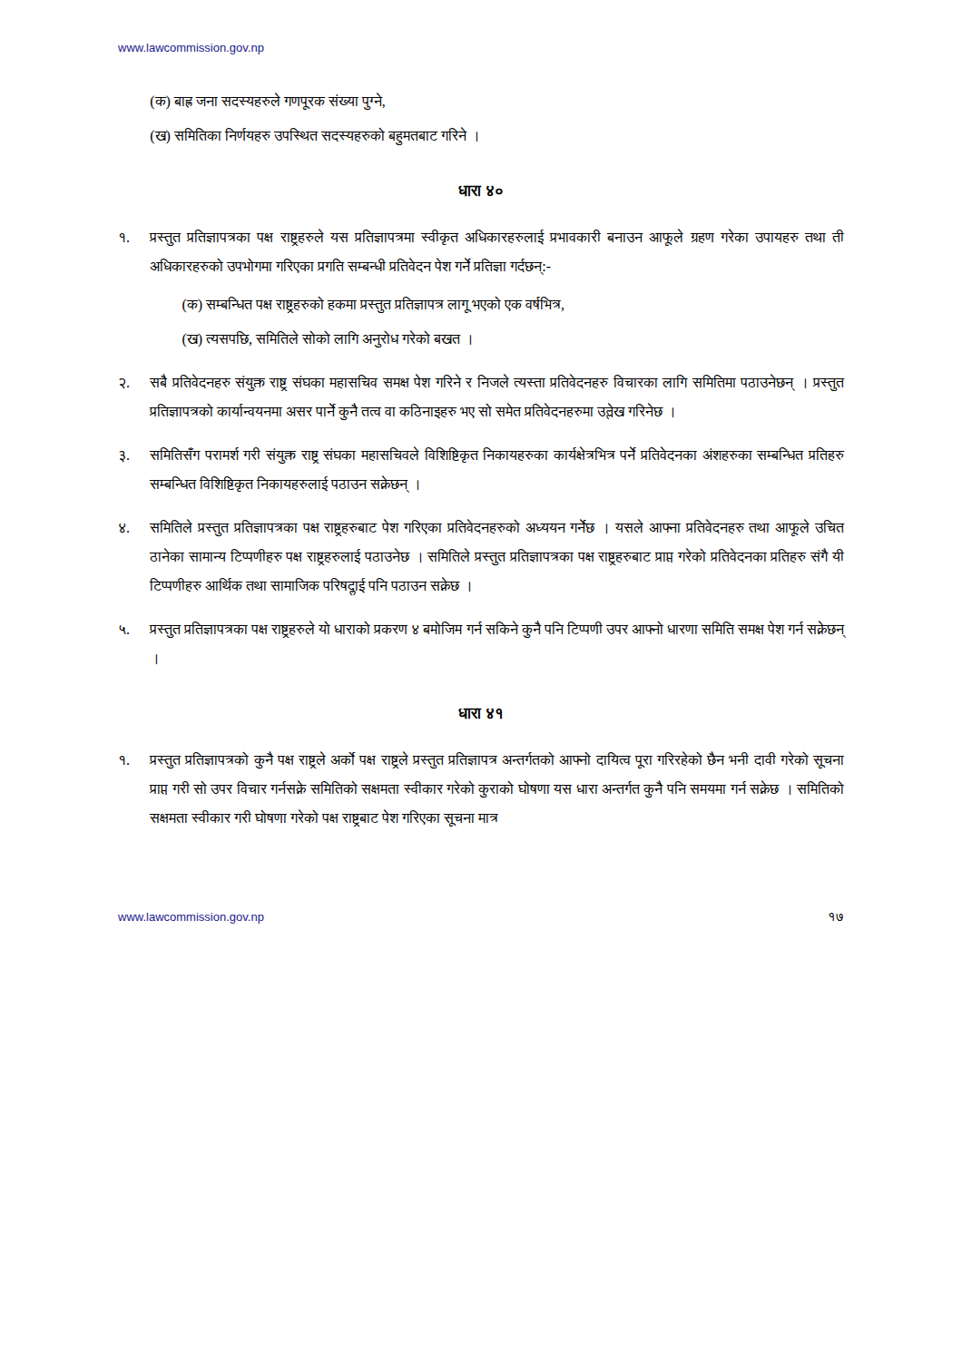www.lawcommission.gov.np
(क) बाह्र जना सदस्यहरुले गणपूरक संख्या पुग्ने,
(ख) समितिका निर्णयहरु उपस्थित सदस्यहरुको बहुमतबाट गरिने ।
धारा ४०
प्रस्तुत प्रतिज्ञापत्रका पक्ष राष्ट्रहरुले यस प्रतिज्ञापत्रमा स्वीकृत अधिकारहरुलाई प्रभावकारी बनाउन आफूले ग्रहण गरेका उपायहरु तथा ती अधिकारहरुको उपभोगमा गरिएका प्रगति सम्बन्धी प्रतिवेदन पेश गर्ने प्रतिज्ञा गर्दछन्:-
(क) सम्बन्धित पक्ष राष्ट्रहरुको हकमा प्रस्तुत प्रतिज्ञापत्र लागू भएको एक वर्षभित्र,
(ख) त्यसपछि, समितिले सोको लागि अनुरोध गरेको बखत ।
सबै प्रतिवेदनहरु संयुक्त राष्ट्र संघका महासचिव समक्ष पेश गरिने र निजले त्यस्ता प्रतिवेदनहरु विचारका लागि समितिमा पठाउनेछन् । प्रस्तुत प्रतिज्ञापत्रको कार्यान्वयनमा असर पार्ने कुनै तत्व वा कठिनाइहरु भए सो समेत प्रतिवेदनहरुमा उल्लेख गरिनेछ ।
समितिसँग परामर्श गरी संयुक्त राष्ट्र संघका महासचिवले विशिष्टिकृत निकायहरुका कार्यक्षेत्रभित्र पर्ने प्रतिवेदनका अंशहरुका सम्बन्धित प्रतिहरु सम्बन्धित विशिष्टिकृत निकायहरुलाई पठाउन सक्नेछन् ।
समितिले प्रस्तुत प्रतिज्ञापत्रका पक्ष राष्ट्रहरुबाट पेश गरिएका प्रतिवेदनहरुको अध्ययन गर्नेछ । यसले आफ्ना प्रतिवेदनहरु तथा आफूले उचित ठानेका सामान्य टिप्पणीहरु पक्ष राष्ट्रहरुलाई पठाउनेछ । समितिले प्रस्तुत प्रतिज्ञापत्रका पक्ष राष्ट्रहरुबाट प्राप्त गरेको प्रतिवेदनका प्रतिहरु संगै यी टिप्पणीहरु आर्थिक तथा सामाजिक परिषद्लाई पनि पठाउन सक्नेछ ।
प्रस्तुत प्रतिज्ञापत्रका पक्ष राष्ट्रहरुले यो धाराको प्रकरण ४ बमोजिम गर्न सकिने कुनै पनि टिप्पणी उपर आफ्नो धारणा समिति समक्ष पेश गर्न सक्नेछन् ।
धारा ४१
प्रस्तुत प्रतिज्ञापत्रको कुनै पक्ष राष्ट्रले अर्को पक्ष राष्ट्रले प्रस्तुत प्रतिज्ञापत्र अन्तर्गतको आफ्नो दायित्व पूरा गरिरहेको छैन भनी दावी गरेको सूचना प्राप्त गरी सो उपर विचार गर्नसक्ने समितिको सक्षमता स्वीकार गरेको कुराको घोषणा यस धारा अन्तर्गत कुनै पनि समयमा गर्न सक्नेछ । समितिको सक्षमता स्वीकार गरी घोषणा गरेको पक्ष राष्ट्रबाट पेश गरिएका सूचना मात्र
www.lawcommission.gov.np १७